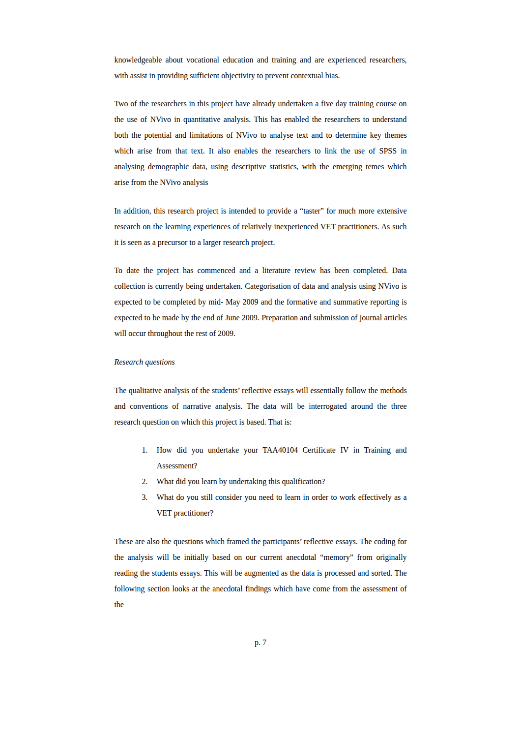knowledgeable about vocational education and training and are experienced researchers, with assist in providing sufficient objectivity to prevent contextual bias.
Two of the researchers in this project have already undertaken a five day training course on the use of NVivo in quantitative analysis. This has enabled the researchers to understand both the potential and limitations of NVivo to analyse text and to determine key themes which arise from that text. It also enables the researchers to link the use of SPSS in analysing demographic data, using descriptive statistics, with the emerging temes which arise from the NVivo analysis
In addition, this research project is intended to provide a “taster” for much more extensive research on the learning experiences of relatively inexperienced VET practitioners. As such it is seen as a precursor to a larger research project.
To date the project has commenced and a literature review has been completed. Data collection is currently being undertaken. Categorisation of data and analysis using NVivo is expected to be completed by mid- May 2009 and the formative and summative reporting is expected to be made by the end of June 2009. Preparation and submission of journal articles will occur throughout the rest of 2009.
Research questions
The qualitative analysis of the students’ reflective essays will essentially follow the methods and conventions of narrative analysis. The data will be interrogated around the three research question on which this project is based. That is:
How did you undertake your TAA40104 Certificate IV in Training and Assessment?
What did you learn by undertaking this qualification?
What do you still consider you need to learn in order to work effectively as a VET practitioner?
These are also the questions which framed the participants’ reflective essays. The coding for the analysis will be initially based on our current anecdotal “memory” from originally reading the students essays. This will be augmented as the data is processed and sorted. The following section looks at the anecdotal findings which have come from the assessment of the
p. 7